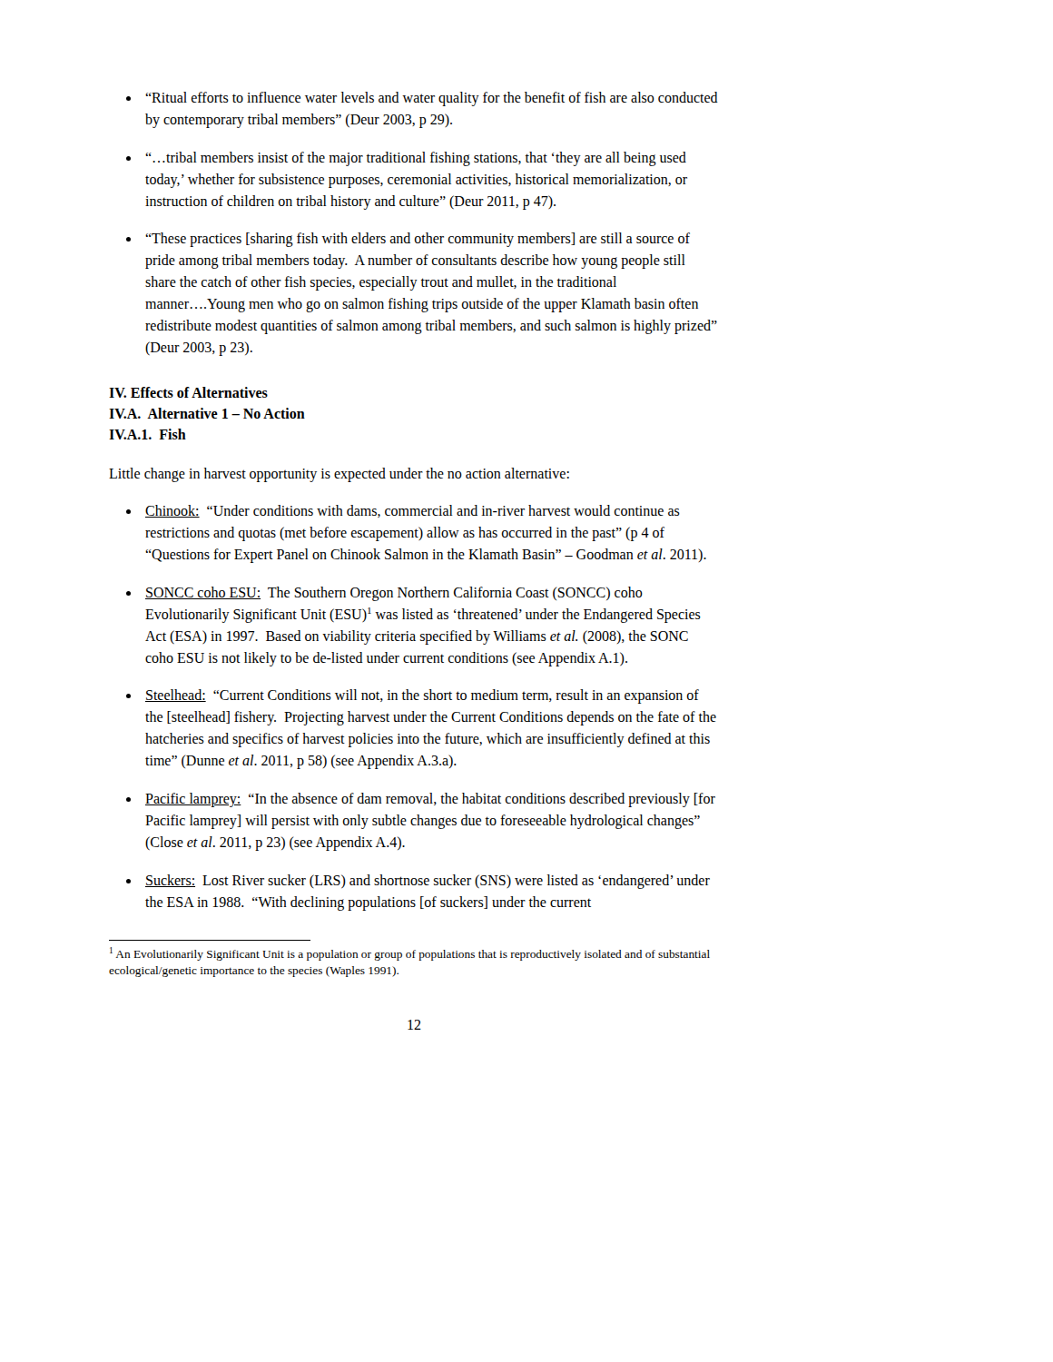“Ritual efforts to influence water levels and water quality for the benefit of fish are also conducted by contemporary tribal members” (Deur 2003, p 29).
“…tribal members insist of the major traditional fishing stations, that ‘they are all being used today,’ whether for subsistence purposes, ceremonial activities, historical memorialization, or instruction of children on tribal history and culture” (Deur 2011, p 47).
“These practices [sharing fish with elders and other community members] are still a source of pride among tribal members today. A number of consultants describe how young people still share the catch of other fish species, especially trout and mullet, in the traditional manner….Young men who go on salmon fishing trips outside of the upper Klamath basin often redistribute modest quantities of salmon among tribal members, and such salmon is highly prized” (Deur 2003, p 23).
IV. Effects of Alternatives
IV.A. Alternative 1 – No Action
IV.A.1. Fish
Little change in harvest opportunity is expected under the no action alternative:
Chinook: “Under conditions with dams, commercial and in-river harvest would continue as restrictions and quotas (met before escapement) allow as has occurred in the past” (p 4 of “Questions for Expert Panel on Chinook Salmon in the Klamath Basin” – Goodman et al. 2011).
SONCC coho ESU: The Southern Oregon Northern California Coast (SONCC) coho Evolutionarily Significant Unit (ESU)1 was listed as ‘threatened’ under the Endangered Species Act (ESA) in 1997. Based on viability criteria specified by Williams et al. (2008), the SONC coho ESU is not likely to be de-listed under current conditions (see Appendix A.1).
Steelhead: “Current Conditions will not, in the short to medium term, result in an expansion of the [steelhead] fishery. Projecting harvest under the Current Conditions depends on the fate of the hatcheries and specifics of harvest policies into the future, which are insufficiently defined at this time” (Dunne et al. 2011, p 58) (see Appendix A.3.a).
Pacific lamprey: “In the absence of dam removal, the habitat conditions described previously [for Pacific lamprey] will persist with only subtle changes due to foreseeable hydrological changes” (Close et al. 2011, p 23) (see Appendix A.4).
Suckers: Lost River sucker (LRS) and shortnose sucker (SNS) were listed as ‘endangered’ under the ESA in 1988. “With declining populations [of suckers] under the current
1 An Evolutionarily Significant Unit is a population or group of populations that is reproductively isolated and of substantial ecological/genetic importance to the species (Waples 1991).
12